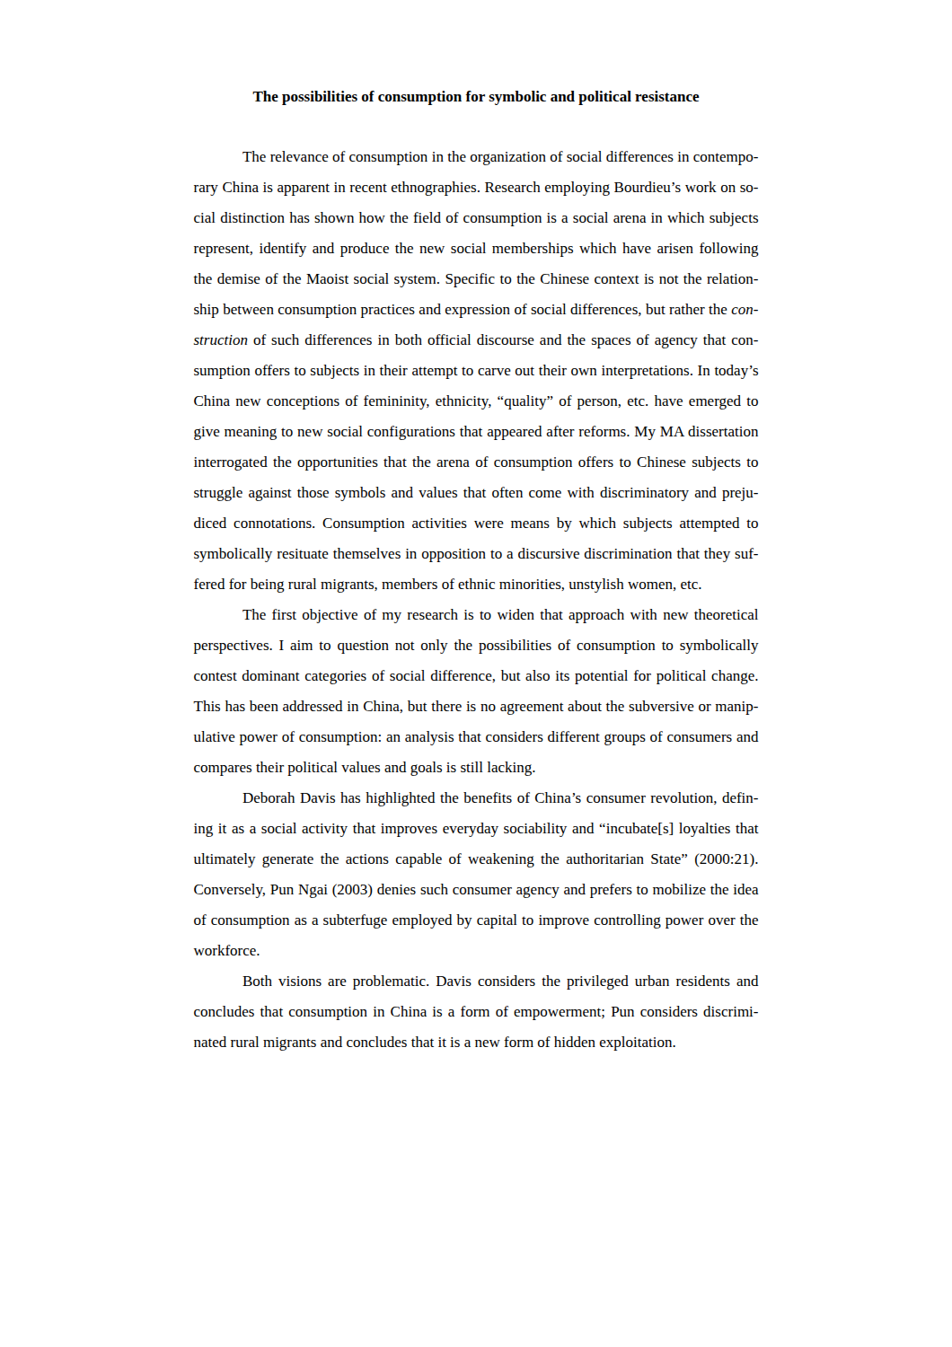The possibilities of consumption for symbolic and political resistance
The relevance of consumption in the organization of social differences in contemporary China is apparent in recent ethnographies. Research employing Bourdieu’s work on social distinction has shown how the field of consumption is a social arena in which subjects represent, identify and produce the new social memberships which have arisen following the demise of the Maoist social system. Specific to the Chinese context is not the relationship between consumption practices and expression of social differences, but rather the construction of such differences in both official discourse and the spaces of agency that consumption offers to subjects in their attempt to carve out their own interpretations. In today’s China new conceptions of femininity, ethnicity, “quality” of person, etc. have emerged to give meaning to new social configurations that appeared after reforms. My MA dissertation interrogated the opportunities that the arena of consumption offers to Chinese subjects to struggle against those symbols and values that often come with discriminatory and prejudiced connotations. Consumption activities were means by which subjects attempted to symbolically resituate themselves in opposition to a discursive discrimination that they suffered for being rural migrants, members of ethnic minorities, unstylish women, etc.
The first objective of my research is to widen that approach with new theoretical perspectives. I aim to question not only the possibilities of consumption to symbolically contest dominant categories of social difference, but also its potential for political change. This has been addressed in China, but there is no agreement about the subversive or manipulative power of consumption: an analysis that considers different groups of consumers and compares their political values and goals is still lacking.
Deborah Davis has highlighted the benefits of China’s consumer revolution, defining it as a social activity that improves everyday sociability and “incubate[s] loyalties that ultimately generate the actions capable of weakening the authoritarian State” (2000:21). Conversely, Pun Ngai (2003) denies such consumer agency and prefers to mobilize the idea of consumption as a subterfuge employed by capital to improve controlling power over the workforce.
Both visions are problematic. Davis considers the privileged urban residents and concludes that consumption in China is a form of empowerment; Pun considers discriminated rural migrants and concludes that it is a new form of hidden exploitation.